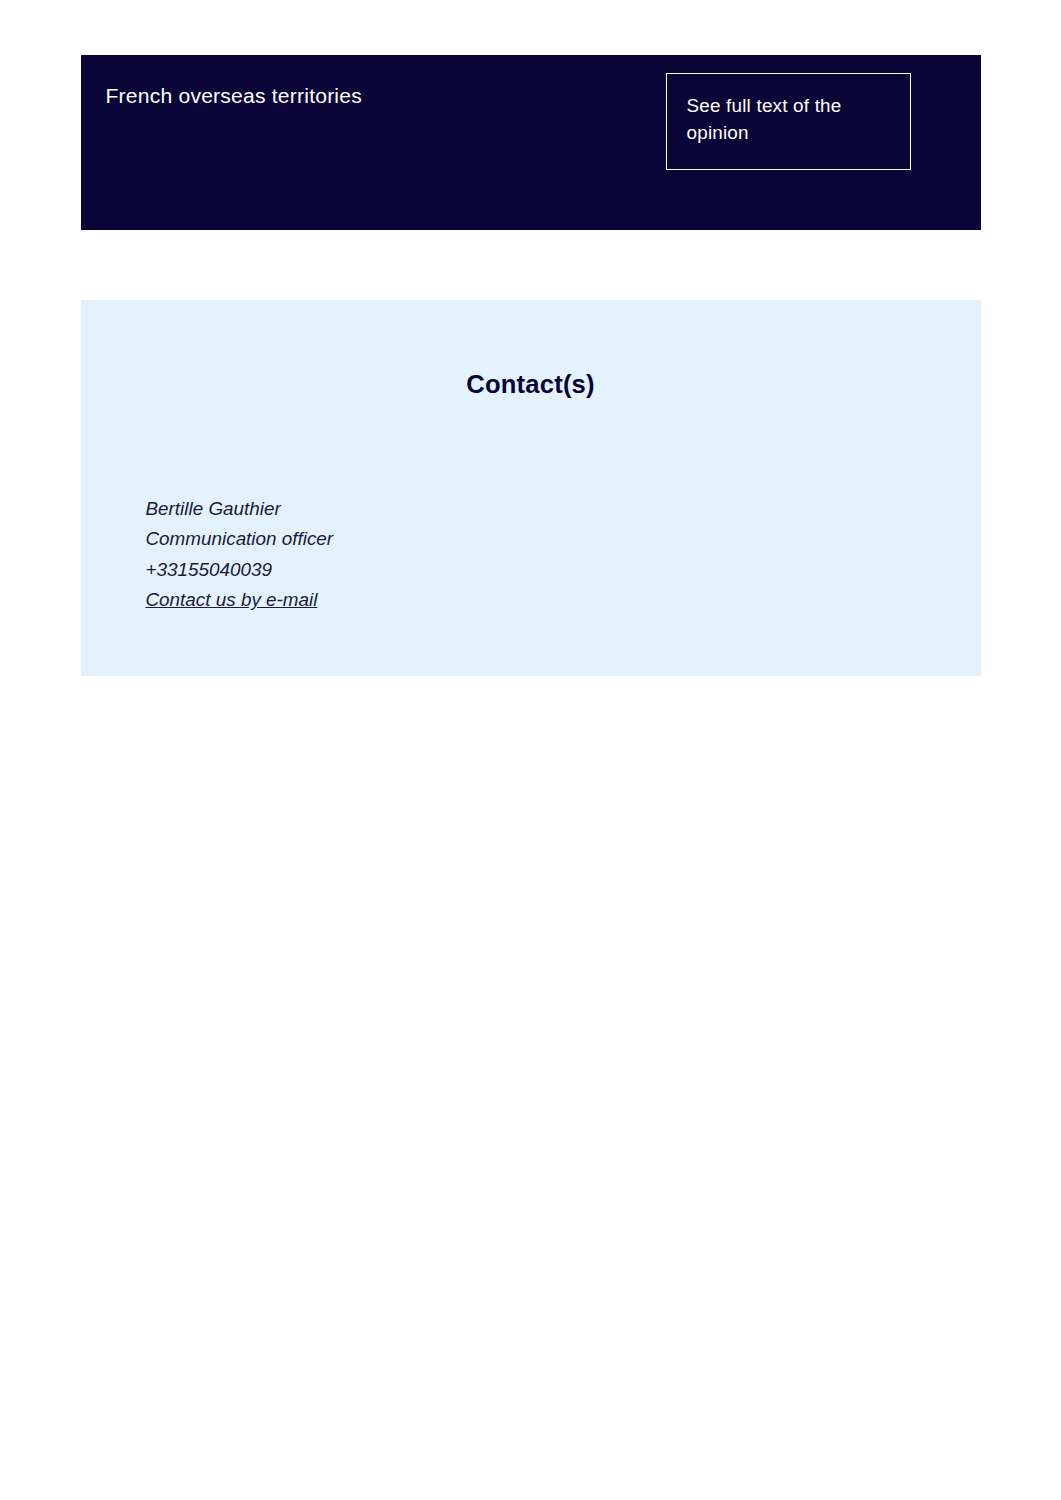French overseas territories
See full text of the opinion
Contact(s)
Bertille Gauthier
Communication officer
+33155040039
Contact us by e-mail